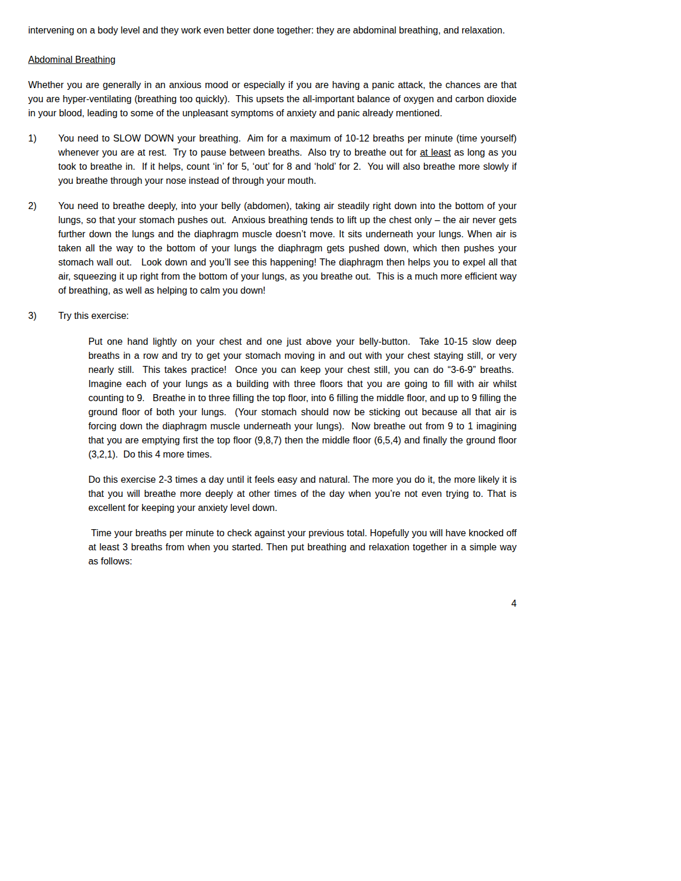intervening on a body level and they work even better done together: they are abdominal breathing, and relaxation.
Abdominal Breathing
Whether you are generally in an anxious mood or especially if you are having a panic attack, the chances are that you are hyper-ventilating (breathing too quickly). This upsets the all-important balance of oxygen and carbon dioxide in your blood, leading to some of the unpleasant symptoms of anxiety and panic already mentioned.
You need to SLOW DOWN your breathing. Aim for a maximum of 10-12 breaths per minute (time yourself) whenever you are at rest. Try to pause between breaths. Also try to breathe out for at least as long as you took to breathe in. If it helps, count ‘in’ for 5, ‘out’ for 8 and ‘hold’ for 2. You will also breathe more slowly if you breathe through your nose instead of through your mouth.
You need to breathe deeply, into your belly (abdomen), taking air steadily right down into the bottom of your lungs, so that your stomach pushes out. Anxious breathing tends to lift up the chest only – the air never gets further down the lungs and the diaphragm muscle doesn’t move. It sits underneath your lungs. When air is taken all the way to the bottom of your lungs the diaphragm gets pushed down, which then pushes your stomach wall out. Look down and you’ll see this happening! The diaphragm then helps you to expel all that air, squeezing it up right from the bottom of your lungs, as you breathe out. This is a much more efficient way of breathing, as well as helping to calm you down!
Try this exercise:
Put one hand lightly on your chest and one just above your belly-button. Take 10-15 slow deep breaths in a row and try to get your stomach moving in and out with your chest staying still, or very nearly still. This takes practice! Once you can keep your chest still, you can do “3-6-9” breaths. Imagine each of your lungs as a building with three floors that you are going to fill with air whilst counting to 9. Breathe in to three filling the top floor, into 6 filling the middle floor, and up to 9 filling the ground floor of both your lungs. (Your stomach should now be sticking out because all that air is forcing down the diaphragm muscle underneath your lungs). Now breathe out from 9 to 1 imagining that you are emptying first the top floor (9,8,7) then the middle floor (6,5,4) and finally the ground floor (3,2,1). Do this 4 more times.
Do this exercise 2-3 times a day until it feels easy and natural. The more you do it, the more likely it is that you will breathe more deeply at other times of the day when you’re not even trying to. That is excellent for keeping your anxiety level down.
Time your breaths per minute to check against your previous total. Hopefully you will have knocked off at least 3 breaths from when you started. Then put breathing and relaxation together in a simple way as follows:
4